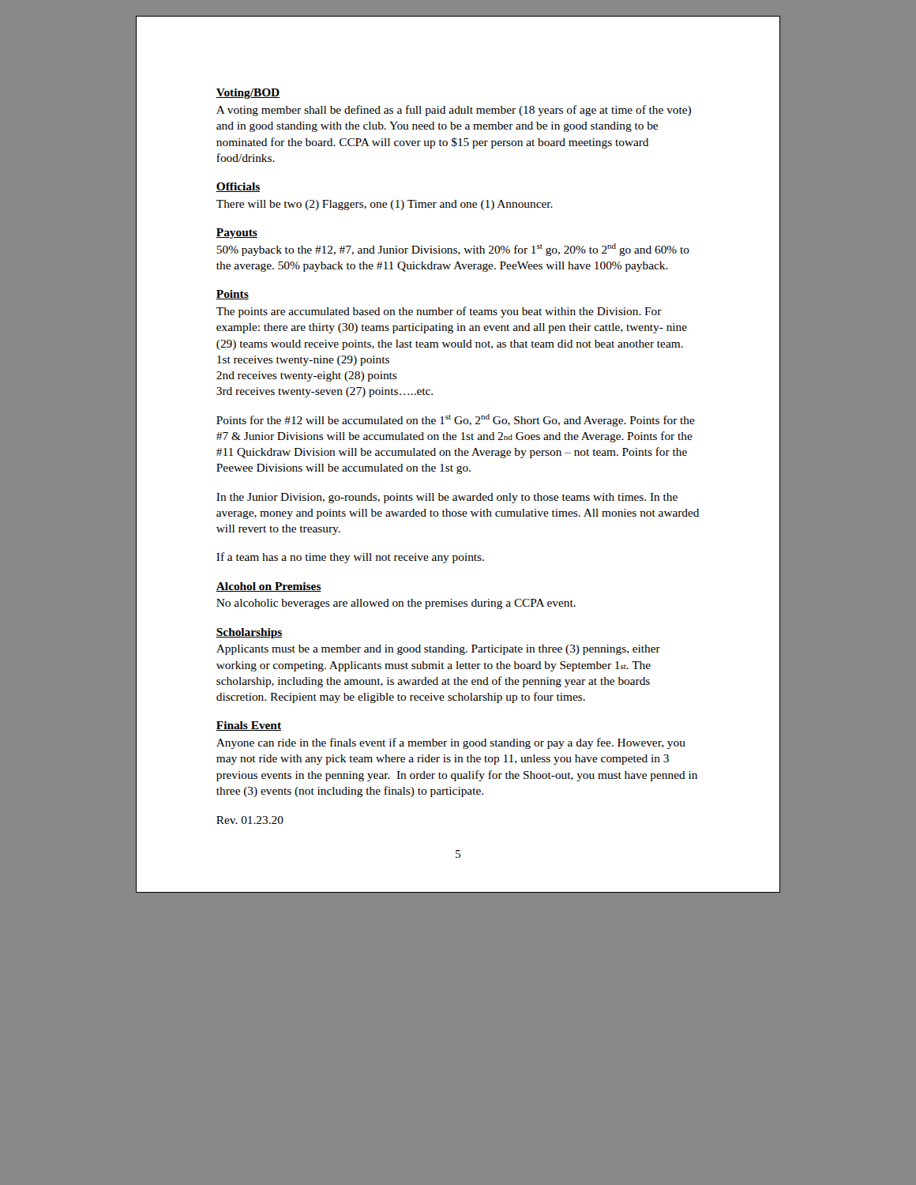Voting/BOD
A voting member shall be defined as a full paid adult member (18 years of age at time of the vote) and in good standing with the club. You need to be a member and be in good standing to be nominated for the board. CCPA will cover up to $15 per person at board meetings toward food/drinks.
Officials
There will be two (2) Flaggers, one (1) Timer and one (1) Announcer.
Payouts
50% payback to the #12, #7, and Junior Divisions, with 20% for 1st go, 20% to 2nd go and 60% to the average. 50% payback to the #11 Quickdraw Average. PeeWees will have 100% payback.
Points
The points are accumulated based on the number of teams you beat within the Division. For example: there are thirty (30) teams participating in an event and all pen their cattle, twenty- nine (29) teams would receive points, the last team would not, as that team did not beat another team.
1st receives twenty-nine (29) points
2nd receives twenty-eight (28) points
3rd receives twenty-seven (27) points…..etc.
Points for the #12 will be accumulated on the 1st Go, 2nd Go, Short Go, and Average. Points for the #7 & Junior Divisions will be accumulated on the 1st and 2nd Goes and the Average. Points for the #11 Quickdraw Division will be accumulated on the Average by person – not team. Points for the Peewee Divisions will be accumulated on the 1st go.
In the Junior Division, go-rounds, points will be awarded only to those teams with times. In the average, money and points will be awarded to those with cumulative times. All monies not awarded will revert to the treasury.
If a team has a no time they will not receive any points.
Alcohol on Premises
No alcoholic beverages are allowed on the premises during a CCPA event.
Scholarships
Applicants must be a member and in good standing. Participate in three (3) pennings, either working or competing. Applicants must submit a letter to the board by September 1st. The scholarship, including the amount, is awarded at the end of the penning year at the boards discretion. Recipient may be eligible to receive scholarship up to four times.
Finals Event
Anyone can ride in the finals event if a member in good standing or pay a day fee. However, you may not ride with any pick team where a rider is in the top 11, unless you have competed in 3 previous events in the penning year. In order to qualify for the Shoot-out, you must have penned in three (3) events (not including the finals) to participate.
Rev. 01.23.20
5